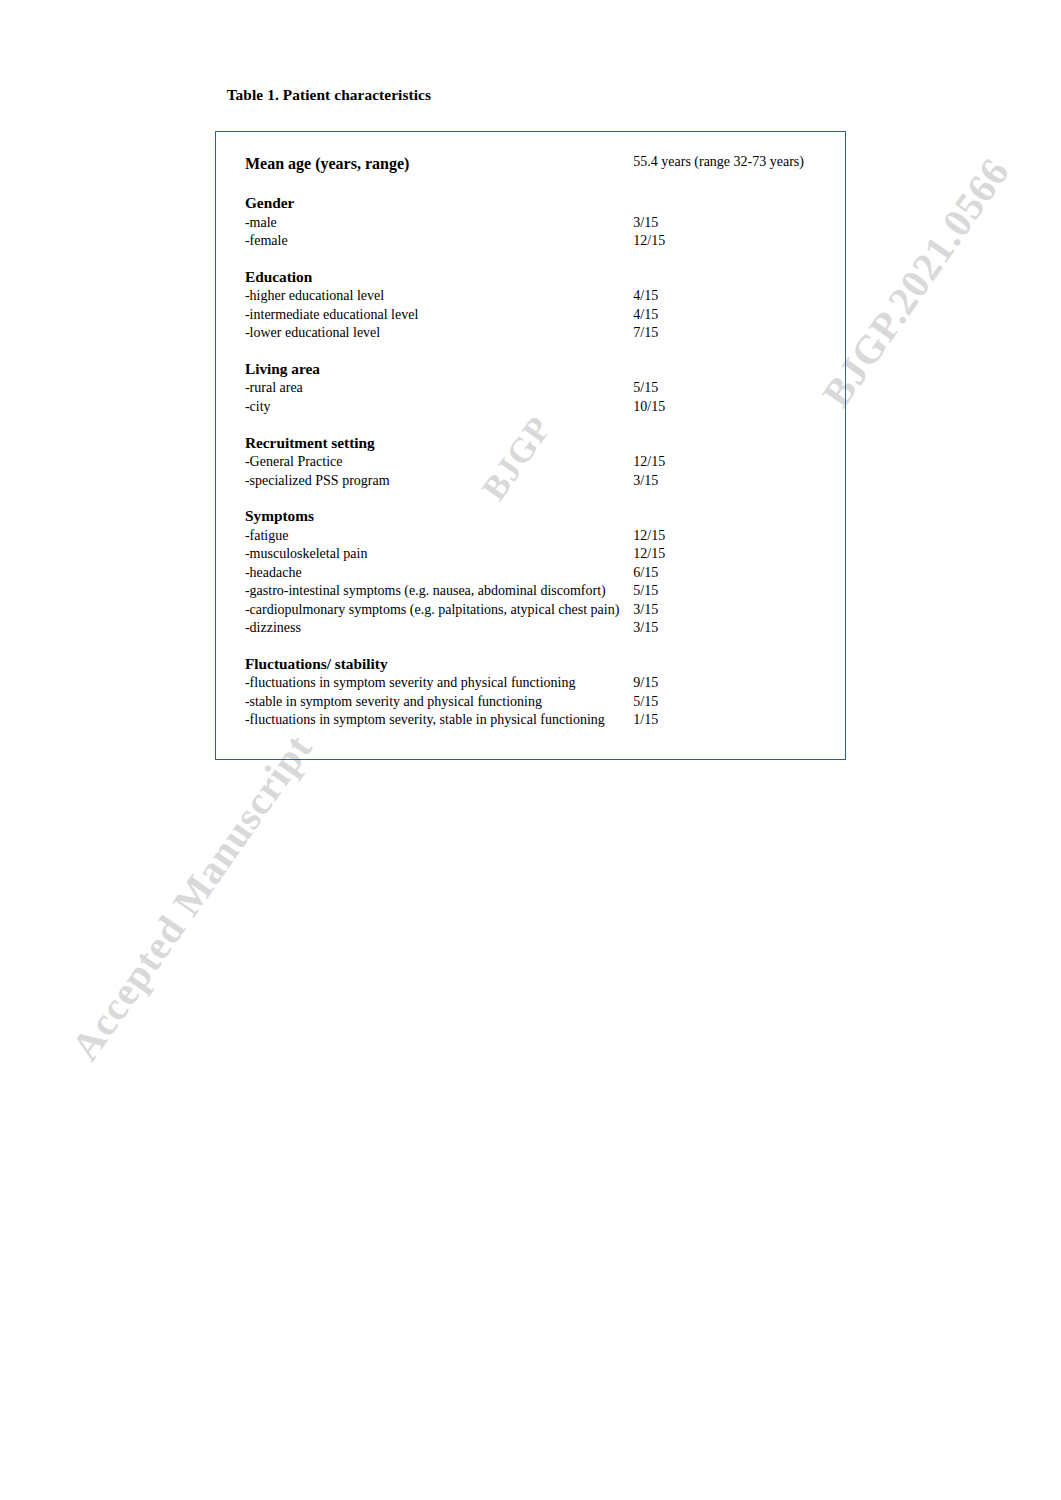BJGP.2021.0566
BJGP
Accepted Manuscript
Table 1. Patient characteristics
| Mean age (years, range) | 55.4 years (range 32-73 years) |
| Gender | |
| -male | 3/15 |
| -female | 12/15 |
| Education | |
| -higher educational level | 4/15 |
| -intermediate educational level | 4/15 |
| -lower educational level | 7/15 |
| Living area | |
| -rural area | 5/15 |
| -city | 10/15 |
| Recruitment setting | |
| -General Practice | 12/15 |
| -specialized PSS program | 3/15 |
| Symptoms | |
| -fatigue | 12/15 |
| -musculoskeletal pain | 12/15 |
| -headache | 6/15 |
| -gastro-intestinal symptoms (e.g. nausea, abdominal discomfort) | 5/15 |
| -cardiopulmonary symptoms (e.g. palpitations, atypical chest pain) | 3/15 |
| -dizziness | 3/15 |
| Fluctuations/ stability | |
| -fluctuations in symptom severity and physical functioning | 9/15 |
| -stable in symptom severity and physical functioning | 5/15 |
| -fluctuations in symptom severity, stable in physical functioning | 1/15 |